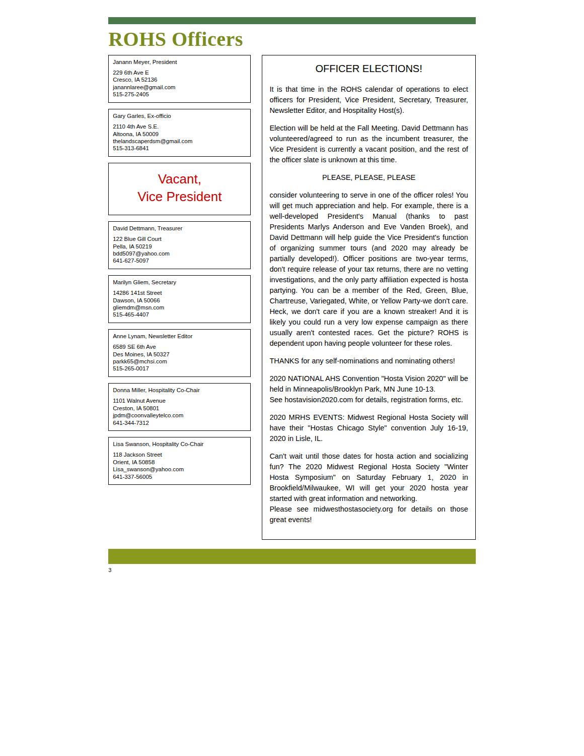ROHS Officers
Janann Meyer, President
229 6th Ave E
Cresco, IA 52136
janannlaree@gmail.com
515-275-2405
Gary Garles, Ex-officio
2110 4th Ave S.E.
Altoona, IA 50009
thelandscaperdsm@gmail.com
515-313-6841
Vacant,
Vice President
David Dettmann, Treasurer
122 Blue Gill Court
Pella, IA 50219
bdd5097@yahoo.com
641-627-5097
Marilyn Gliem, Secretary
14286 141st Street
Dawson, IA 50066
gliemdm@msn.com
515-465-4407
Anne Lynam, Newsletter Editor
6589 SE 6th Ave
Des Moines, IA 50327
parkk65@mchsi.com
515-265-0017
Donna Miller, Hospitality Co-Chair
1101 Walnut Avenue
Creston, IA 50801
jpdm@coonvalleytelco.com
641-344-7312
Lisa Swanson, Hospitality Co-Chair
118 Jackson Street
Orient, IA 50858
Lisa_swanson@yahoo.com
641-337-56005
OFFICER ELECTIONS!
It is that time in the ROHS calendar of operations to elect officers for President, Vice President, Secretary, Treasurer, Newsletter Editor, and Hospitality Host(s).
Election will be held at the Fall Meeting. David Dettmann has volunteered/agreed to run as the incumbent treasurer, the Vice President is currently a vacant position, and the rest of the officer slate is unknown at this time.
PLEASE, PLEASE, PLEASE
consider volunteering to serve in one of the officer roles! You will get much appreciation and help. For example, there is a well-developed President's Manual (thanks to past Presidents Marlys Anderson and Eve Vanden Broek), and David Dettmann will help guide the Vice President's function of organizing summer tours (and 2020 may already be partially developed!). Officer positions are two-year terms, don't require release of your tax returns, there are no vetting investigations, and the only party affiliation expected is hosta partying. You can be a member of the Red, Green, Blue, Chartreuse, Variegated, White, or Yellow Party-we don't care. Heck, we don't care if you are a known streaker! And it is likely you could run a very low expense campaign as there usually aren't contested races. Get the picture? ROHS is dependent upon having people volunteer for these roles.
THANKS for any self-nominations and nominating others!
2020 NATIONAL AHS Convention "Hosta Vision 2020" will be held in Minneapolis/Brooklyn Park, MN June 10-13.
See hostavision2020.com for details, registration forms, etc.
2020 MRHS EVENTS: Midwest Regional Hosta Society will have their "Hostas Chicago Style" convention July 16-19, 2020 in Lisle, IL.
Can't wait until those dates for hosta action and socializing fun? The 2020 Midwest Regional Hosta Society "Winter Hosta Symposium" on Saturday February 1, 2020 in Brookfield/Milwaukee, WI will get your 2020 hosta year started with great information and networking.
Please see midwesthostasociety.org for details on those great events!
3